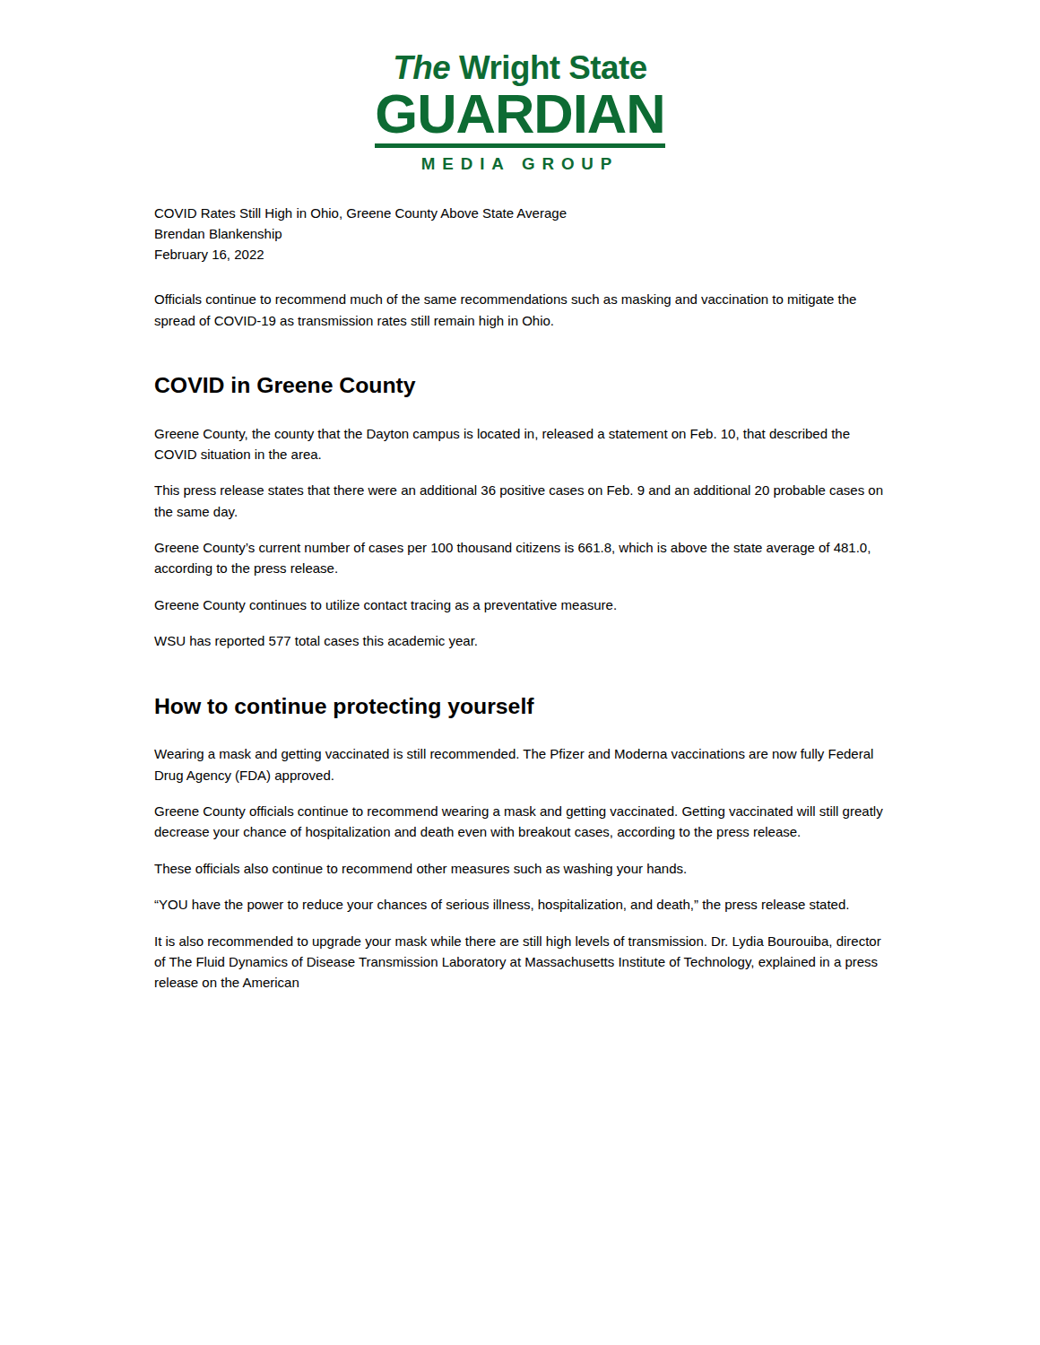The Wright State
GUARDIAN
MEDIA GROUP
COVID Rates Still High in Ohio, Greene County Above State Average
Brendan Blankenship
February 16, 2022
Officials continue to recommend much of the same recommendations such as masking and vaccination to mitigate the spread of COVID-19 as transmission rates still remain high in Ohio.
COVID in Greene County
Greene County, the county that the Dayton campus is located in, released a statement on Feb. 10, that described the COVID situation in the area.
This press release states that there were an additional 36 positive cases on Feb. 9 and an additional 20 probable cases on the same day.
Greene County’s current number of cases per 100 thousand citizens is 661.8, which is above the state average of 481.0, according to the press release.
Greene County continues to utilize contact tracing as a preventative measure.
WSU has reported 577 total cases this academic year.
How to continue protecting yourself
Wearing a mask and getting vaccinated is still recommended. The Pfizer and Moderna vaccinations are now fully Federal Drug Agency (FDA) approved.
Greene County officials continue to recommend wearing a mask and getting vaccinated. Getting vaccinated will still greatly decrease your chance of hospitalization and death even with breakout cases, according to the press release.
These officials also continue to recommend other measures such as washing your hands.
“YOU have the power to reduce your chances of serious illness, hospitalization, and death,” the press release stated.
It is also recommended to upgrade your mask while there are still high levels of transmission. Dr. Lydia Bourouiba, director of The Fluid Dynamics of Disease Transmission Laboratory at Massachusetts Institute of Technology, explained in a press release on the American